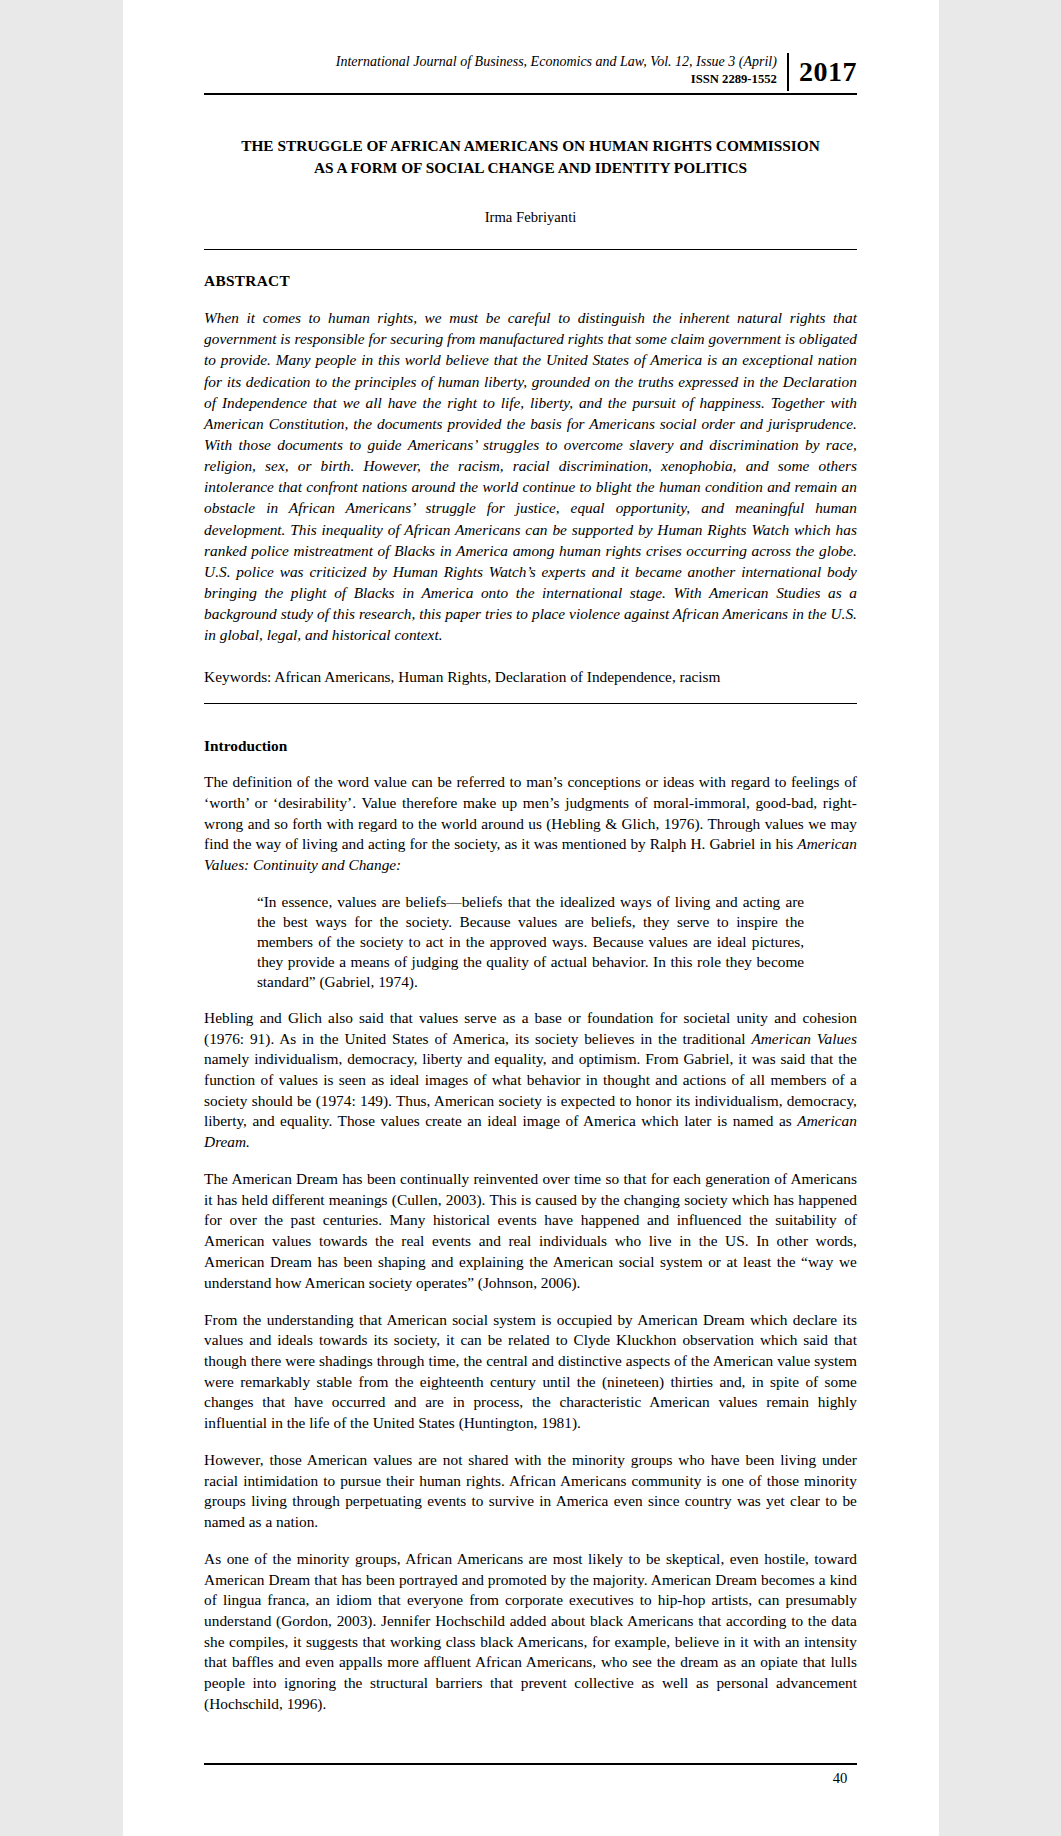International Journal of Business, Economics and Law, Vol. 12, Issue 3 (April)
ISSN 2289-1552
2017
The Struggle of African Americans on Human Rights Commission as a Form of Social Change and Identity Politics
Irma Febriyanti
ABSTRACT
When it comes to human rights, we must be careful to distinguish the inherent natural rights that government is responsible for securing from manufactured rights that some claim government is obligated to provide. Many people in this world believe that the United States of America is an exceptional nation for its dedication to the principles of human liberty, grounded on the truths expressed in the Declaration of Independence that we all have the right to life, liberty, and the pursuit of happiness. Together with American Constitution, the documents provided the basis for Americans social order and jurisprudence. With those documents to guide Americans’ struggles to overcome slavery and discrimination by race, religion, sex, or birth. However, the racism, racial discrimination, xenophobia, and some others intolerance that confront nations around the world continue to blight the human condition and remain an obstacle in African Americans’ struggle for justice, equal opportunity, and meaningful human development. This inequality of African Americans can be supported by Human Rights Watch which has ranked police mistreatment of Blacks in America among human rights crises occurring across the globe. U.S. police was criticized by Human Rights Watch’s experts and it became another international body bringing the plight of Blacks in America onto the international stage. With American Studies as a background study of this research, this paper tries to place violence against African Americans in the U.S. in global, legal, and historical context.
Keywords: African Americans, Human Rights, Declaration of Independence, racism
Introduction
The definition of the word value can be referred to man’s conceptions or ideas with regard to feelings of ‘worth’ or ‘desirability’. Value therefore make up men’s judgments of moral-immoral, good-bad, right-wrong and so forth with regard to the world around us (Hebling & Glich, 1976). Through values we may find the way of living and acting for the society, as it was mentioned by Ralph H. Gabriel in his American Values: Continuity and Change:
“In essence, values are beliefs—beliefs that the idealized ways of living and acting are the best ways for the society. Because values are beliefs, they serve to inspire the members of the society to act in the approved ways. Because values are ideal pictures, they provide a means of judging the quality of actual behavior. In this role they become standard” (Gabriel, 1974).
Hebling and Glich also said that values serve as a base or foundation for societal unity and cohesion (1976: 91). As in the United States of America, its society believes in the traditional American Values namely individualism, democracy, liberty and equality, and optimism. From Gabriel, it was said that the function of values is seen as ideal images of what behavior in thought and actions of all members of a society should be (1974: 149). Thus, American society is expected to honor its individualism, democracy, liberty, and equality. Those values create an ideal image of America which later is named as American Dream.
The American Dream has been continually reinvented over time so that for each generation of Americans it has held different meanings (Cullen, 2003). This is caused by the changing society which has happened for over the past centuries. Many historical events have happened and influenced the suitability of American values towards the real events and real individuals who live in the US. In other words, American Dream has been shaping and explaining the American social system or at least the “way we understand how American society operates” (Johnson, 2006).
From the understanding that American social system is occupied by American Dream which declare its values and ideals towards its society, it can be related to Clyde Kluckhon observation which said that though there were shadings through time, the central and distinctive aspects of the American value system were remarkably stable from the eighteenth century until the (nineteen) thirties and, in spite of some changes that have occurred and are in process, the characteristic American values remain highly influential in the life of the United States (Huntington, 1981).
However, those American values are not shared with the minority groups who have been living under racial intimidation to pursue their human rights. African Americans community is one of those minority groups living through perpetuating events to survive in America even since country was yet clear to be named as a nation.
As one of the minority groups, African Americans are most likely to be skeptical, even hostile, toward American Dream that has been portrayed and promoted by the majority. American Dream becomes a kind of lingua franca, an idiom that everyone from corporate executives to hip-hop artists, can presumably understand (Gordon, 2003). Jennifer Hochschild added about black Americans that according to the data she compiles, it suggests that working class black Americans, for example, believe in it with an intensity that baffles and even appalls more affluent African Americans, who see the dream as an opiate that lulls people into ignoring the structural barriers that prevent collective as well as personal advancement (Hochschild, 1996).
40